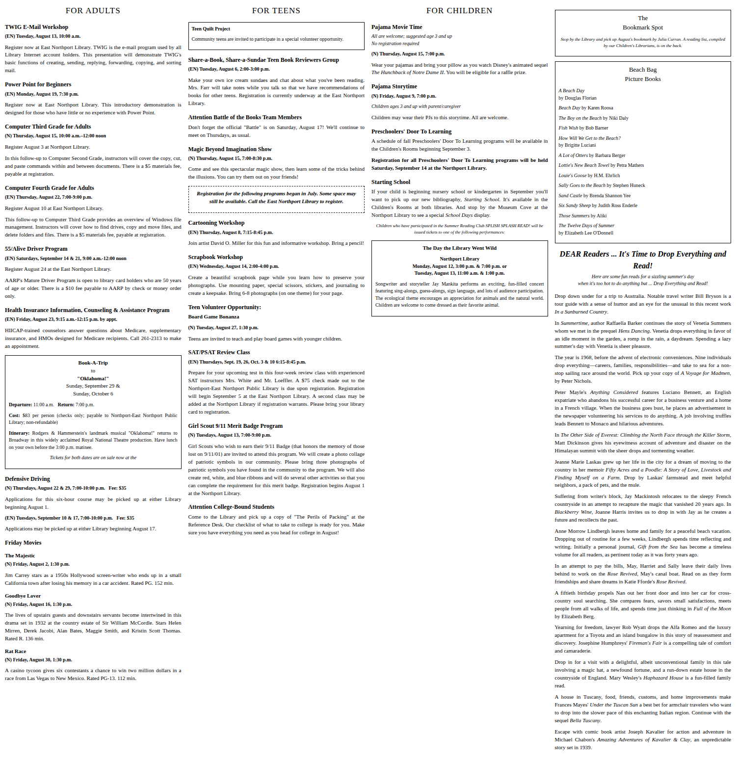FOR ADULTS
TWIG E-Mail Workshop
(EN) Tuesday, August 13, 10:00 a.m.
Register now at East Northport Library. TWIG is the e-mail program used by all Library Internet account holders. This presentation will demonstrate TWIG's basic functions of creating, sending, replying, forwarding, copying, and sorting mail.
Power Point for Beginners
(EN) Monday, August 19, 7:30 p.m.
Register now at East Northport Library. This introductory demonstration is designed for those who have little or no experience with Power Point.
Computer Third Grade for Adults
(N) Thursday, August 15, 10:00 a.m.–12:00 noon
Register August 3 at Northport Library.
In this follow-up to Computer Second Grade, instructors will cover the copy, cut, and paste commands within and between documents. There is a $5 materials fee, payable at registration.
Computer Fourth Grade for Adults
(EN) Thursday, August 22, 7:00-9:00 p.m.
Register August 10 at East Northport Library.
This follow-up to Computer Third Grade provides an overview of Windows file management. Instructors will cover how to find drives, copy and move files, and delete folders and files. There is a $5 materials fee, payable at registration.
55/Alive Driver Program
(EN) Saturdays, September 14 & 21, 9:00 a.m.-12:00 noon
Register August 24 at the East Northport Library.
AARP's Mature Driver Program is open to library card holders who are 50 years of age or older. There is a $10 fee payable to AARP by check or money order only.
Health Insurance Information, Counseling & Assistance Program
(EN) Friday, August 23, 9:15 a.m.-12:15 p.m. by appt.
HIICAP-trained counselors answer questions about Medicare, supplementary insurance, and HMOs designed for Medicare recipients. Call 261-2313 to make an appointment.
Book-A-Trip
to
"Oklahoma!"
Sunday, September 29 &
Sunday, October 6
Departure: 11:00 a.m. Return: 7:00 p.m.
Cost: $83 per person (checks only; payable to Northport-East Northport Public Library; non-refundable)
Itinerary: Rodgers & Hammerstein's landmark musical "Oklahoma!" returns to Broadway in this widely acclaimed Royal National Theatre production. Have lunch on your own before the 3:00 p.m. matinee.
Tickets for both dates are on sale now at the
Defensive Driving
(N) Thursdays, August 22 & 29, 7:00-10:00 p.m. Fee: $35
Applications for this six-hour course may be picked up at either Library beginning August 1.
(EN) Tuesdays, September 10 & 17, 7:00-10:00 p.m. Fee: $35
Applications may be picked up at either Library beginning August 17.
Friday Movies
The Majestic
(N) Friday, August 2, 1:30 p.m.
Jim Carrey stars as a 1950s Hollywood screen-writer who ends up in a small California town after losing his memory in a car accident. Rated PG. 152 min.
Goodbye Lover
(N) Friday, August 16, 1:30 p.m.
The lives of upstairs guests and downstairs servants become intertwined in this drama set in 1932 at the country estate of Sir William McCordle. Stars Helen Mirren, Derek Jacobi, Alan Bates, Maggie Smith, and Kristin Scott Thomas. Rated R. 136 min.
Rat Race
(N) Friday, August 30, 1:30 p.m.
A casino tycoon gives six contestants a chance to win two million dollars in a race from Las Vegas to New Mexico. Rated PG-13. 112 min.
FOR TEENS
Teen Quilt Project
Community teens are invited to participate in a special volunteer opportunity.
Share-a-Book, Share-a-Sundae Teen Book Reviewers Group
(EN) Tuesday, August 6, 2:00-3:00 p.m.
Make your own ice cream sundaes and chat about what you've been reading. Mrs. Farr will take notes while you talk so that we have recommendations of books for other teens. Registration is currently underway at the East Northport Library.
Attention Battle of the Books Team Members
Don't forget the official "Battle" is on Saturday, August 17! We'll continue to meet on Thursdays, as usual.
Magic Beyond Imagination Show
(N) Thursday, August 15, 7:00-8:30 p.m.
Come and see this spectacular magic show, then learn some of the tricks behind the illusions. You can try them out on your friends!
Registration for the following programs began in July. Some space may still be available. Call the East Northport Library to register.
Cartooning Workshop
(EN) Thursday, August 8, 7:15-8:45 p.m.
Join artist David O. Miller for this fun and informative workshop. Bring a pencil!
Scrapbook Workshop
(EN) Wednesday, August 14, 2:00-4:00 p.m.
Create a beautiful scrapbook page while you learn how to preserve your photographs. Use mounting paper, special scissors, stickers, and journaling to create a keepsake. Bring 6-8 photographs (on one theme) for your page.
Teen Volunteer Opportunity:
Board Game Bonanza
(N) Tuesday, August 27, 1:30 p.m.
Teens are invited to teach and play board games with younger children.
SAT/PSAT Review Class
(EN) Thursdays, Sept. 19, 26, Oct. 3 & 10 6:15-8:45 p.m.
Prepare for your upcoming test in this four-week review class with experienced SAT instructors Mrs. White and Mr. Loeffler. A $75 check made out to the Northport-East Northport Public Library is due upon registration. Registration will begin September 5 at the East Northport Library. A second class may be added at the Northport Library if registration warrants. Please bring your library card to registration.
Girl Scout 9/11 Merit Badge Program
(N) Tuesdays, August 13, 7:00-9:00 p.m.
Girl Scouts who wish to earn their 9/11 Badge (that honors the memory of those lost on 9/11/01) are invited to attend this program. We will create a photo collage of patriotic symbols in our community. Please bring three photographs of patriotic symbols you have found in the community to the program. We will also create red, white, and blue ribbons and will do several other activities so that you can complete the requirement for this merit badge. Registration begins August 1 at the Northport Library.
Attention College-Bound Students
Come to the Library and pick up a copy of "The Perils of Packing" at the Reference Desk. Our checklist of what to take to college is ready for you. Make sure you have everything you need as you head for college in August!
FOR CHILDREN
Pajama Movie Time
All are welcome; suggested age 3 and up
No registration required
(N) Thursday, August 15, 7:00 p.m.
Wear your pajamas and bring your pillow as you watch Disney's animated sequel The Hunchback of Notre Dame II. You will be eligible for a raffle prize.
Pajama Storytime
(N) Friday, August 9, 7:00 p.m.
Children ages 3 and up with parent/caregiver
Children may wear their PJs to this storytime. All are welcome.
Preschoolers' Door To Learning
A schedule of fall Preschoolers' Door To Learning programs will be available in the Children's Rooms beginning September 3.
Registration for all Preschoolers' Door To Learning programs will be held Saturday, September 14 at the Northport Library.
Starting School
If your child is beginning nursery school or kindergarten in September you'll want to pick up our new bibliography, Starting School. It's available in the Children's Rooms at both libraries. And stop by the Museum Cove at the Northport Library to see a special School Days display.
Children who have participated in the Summer Reading Club SPLISH SPLASH READ! will be issued tickets to one of the following performances:
The Day the Library Went Wild
Northport Library
Monday, August 12, 3:00 p.m. & 7:00 p.m. or
Tuesday, August 13, 11:00 a.m. & 1:00 p.m.
Songwriter and storyteller Jay Mankita performs an exciting, fun-filled concert featuring sing-alongs, guess-alongs, sign language, and lots of audience participation. The ecological theme encourages an appreciation for animals and the natural world. Children are welcome to come dressed as their favorite animal.
The
Bookmark Spot
Stop by the Library and pick up August's bookmark by Julia Curran. A reading list, compiled by our Children's Librarians, is on the back.
Beach Bag
Picture Books
A Beach Day
by Douglas Florian
Beach Day by Karen Roosa
The Boy on the Beach by Niki Daly
Fish Wish by Bob Barner
How Will We Get to the Beach?
by Brigitte Luciani
A Lot of Otters by Barbara Berger
Lottie's New Beach Towel by Petra Mathers
Louie's Goose by H.M. Ehrlich
Sally Goes to the Beach by Stephen Huneck
Sand Castle by Brenda Shannon Yee
Six Sandy Sheep by Judith Ross Enderle
Those Summers by Aliki
The Twelve Days of Summer
by Elizabeth Lee O'Donnell
DEAR Readers ... It's Time to Drop Everything and Read!
Here are some fun reads for a sizzling summer's day
when it's too hot to do anything but ... Drop Everything and Read!
Drop down under for a trip to Australia. Notable travel writer Bill Bryson is a tour guide with a sense of humor and an eye for the unusual in this recent work In a Sunburned Country.
In Summertime, author Raffaella Barker continues the story of Venetia Summers whom we met in the prequel Hens Dancing. Venetia drops everything in favor of an idle moment in the garden, a romp in the rain, a daydream. Spending a lazy summer's day with Venetia is sheer pleasure.
The year is 1968, before the advent of electronic conveniences. Nine individuals drop everything—careers, families, responsibilities—and take to sea for a non-stop sailing race around the world. Pick up your copy of A Voyage for Madmen, by Peter Nichols.
Peter Mayle's Anything Considered features Luciano Bennett, an English expatriate who abandons his successful career for a business venture and a home in a French village. When the business goes bust, he places an advertisement in the newspaper volunteering his services to do anything. A job involving truffles leads Bennett to Monaco and hilarious adventures.
In The Other Side of Everest: Climbing the North Face through the Killer Storm, Matt Dickinson gives his eyewitness account of adventure and disaster on the Himalayan summit with the sheer drops and tormenting weather.
Jeanne Marie Laskas grew up her life in the city for a dream of moving to the country in her memoir Fifty Acres and a Poodle: A Story of Love, Livestock and Finding Myself on a Farm. Drop by Laskas' farmstead and meet helpful neighbors, a pack of pets, and the mule.
Suffering from writer's block, Jay Mackintosh relocates to the sleepy French countryside in an attempt to recapture the magic that vanished 20 years ago. In Blackberry Wine, Joanne Harris invites us to drop in with Jay as he creates a future and recollects the past.
Anne Morrow Lindbergh leaves home and family for a peaceful beach vacation. Dropping out of routine for a few weeks, Lindbergh spends time reflecting and writing. Initially a personal journal, Gift from the Sea has become a timeless volume for all readers, as pertinent today as it was forty years ago.
In an attempt to pay the bills, May, Harriet and Sally leave their daily lives behind to work on the Rose Revived, May's canal boat. Read on as they form friendships and share dreams in Katie Fforde's Rose Revived.
A fiftieth birthday propels Nan out her front door and into her car for cross-country soul searching. She compares fears, savors small satisfactions, meets people from all walks of life, and spends time just thinking in Full of the Moon by Elizabeth Berg.
Yearning for freedom, lawyer Rob Wyatt drops the Alfa Romeo and the luxury apartment for a Toyota and an island bungalow in this story of reassessment and discovery. Josephine Humphreys' Fireman's Fair is a compelling tale of comfort and camaraderie.
Drop in for a visit with a delightful, albeit unconventional family in this tale involving a magic hat, a newfound fortune, and a run-down estate house in the countryside of England. Mary Wesley's Haphazard House is a fun-filled family read.
A house in Tuscany, food, friends, customs, and home improvements make Frances Mayes' Under the Tuscan Sun a best bet for armchair travelers who want to drop into the slower pace of this enchanting Italian region. Continue with the sequel Bella Tuscany.
Escape with comic book artist Joseph Kavalier for action and adventure in Michael Chabon's Amazing Adventures of Kavalier & Clay, an unpredictable story set in 1939.